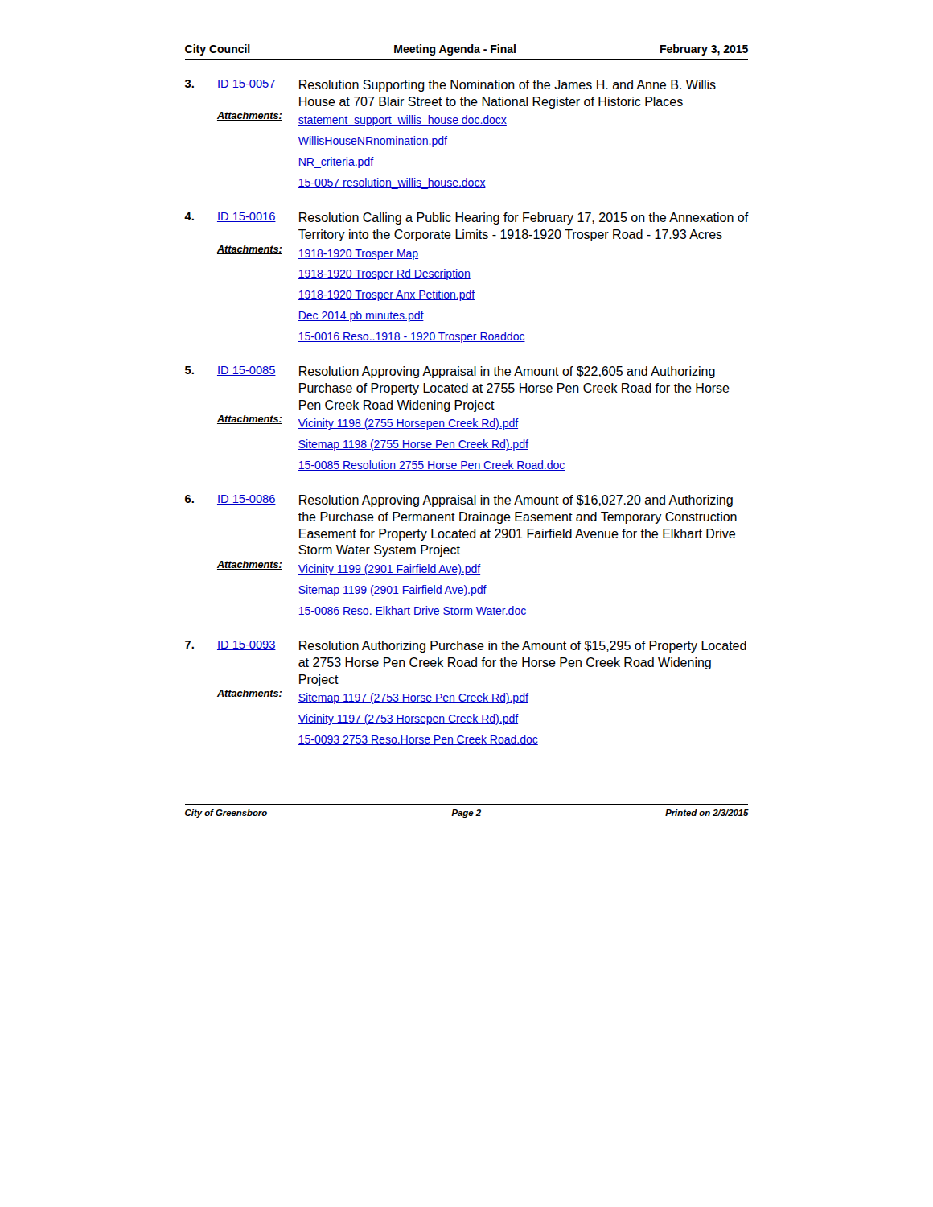City Council
Meeting Agenda - Final
February 3, 2015
| 3. | ID 15-0057 | Resolution Supporting the Nomination of the James H. and Anne B. Willis House at 707 Blair Street to the National Register of Historic Places |
| | Attachments: | statement_support_willis_house doc.docx WillisHouseNRnomination.pdf NR_criteria.pdf 15-0057 resolution_willis_house.docx |
| 4. | ID 15-0016 | Resolution Calling a Public Hearing for February 17, 2015 on the Annexation of Territory into the Corporate Limits - 1918-1920 Trosper Road - 17.93 Acres |
| | Attachments: | 1918-1920 Trosper Map 1918-1920 Trosper Rd Description 1918-1920 Trosper Anx Petition.pdf Dec 2014 pb minutes.pdf 15-0016 Reso..1918 - 1920 Trosper Roaddoc |
| 5. | ID 15-0085 | Resolution Approving Appraisal in the Amount of $22,605 and Authorizing Purchase of Property Located at 2755 Horse Pen Creek Road for the Horse Pen Creek Road Widening Project |
| | Attachments: | Vicinity 1198 (2755 Horsepen Creek Rd).pdf Sitemap 1198 (2755 Horse Pen Creek Rd).pdf 15-0085 Resolution 2755 Horse Pen Creek Road.doc |
| 6. | ID 15-0086 | Resolution Approving Appraisal in the Amount of $16,027.20 and Authorizing the Purchase of Permanent Drainage Easement and Temporary Construction Easement for Property Located at 2901 Fairfield Avenue for the Elkhart Drive Storm Water System Project |
| | Attachments: | Vicinity 1199 (2901 Fairfield Ave).pdf Sitemap 1199 (2901 Fairfield Ave).pdf 15-0086 Reso. Elkhart Drive Storm Water.doc |
| 7. | ID 15-0093 | Resolution Authorizing Purchase in the Amount of $15,295 of Property Located at 2753 Horse Pen Creek Road for the Horse Pen Creek Road Widening Project |
| | Attachments: | Sitemap 1197 (2753 Horse Pen Creek Rd).pdf Vicinity 1197 (2753 Horsepen Creek Rd).pdf 15-0093 2753 Reso.Horse Pen Creek Road.doc |
City of Greensboro
Page 2
Printed on 2/3/2015